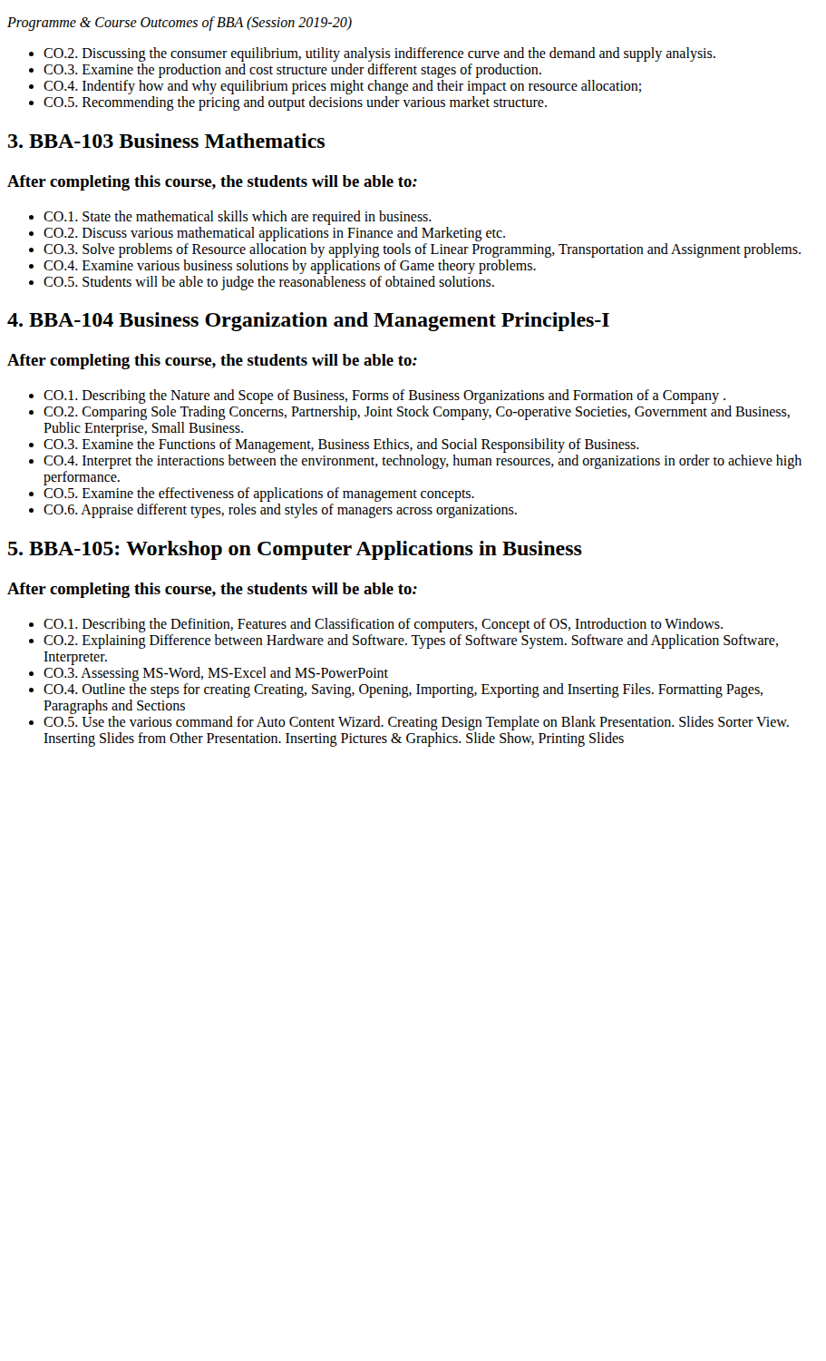Programme & Course Outcomes of BBA (Session 2019-20)
CO.2. Discussing the consumer equilibrium, utility analysis indifference curve and the demand and supply analysis.
CO.3. Examine the production and cost structure under different stages of production.
CO.4. Indentify how and why equilibrium prices might change and their impact on resource allocation;
CO.5. Recommending the pricing and output decisions under various market structure.
3. BBA-103 Business Mathematics
After completing this course, the students will be able to:
CO.1. State the mathematical skills which are required in business.
CO.2. Discuss various mathematical applications in Finance and Marketing etc.
CO.3. Solve problems of Resource allocation by applying tools of Linear Programming, Transportation and Assignment problems.
CO.4. Examine various business solutions by applications of Game theory problems.
CO.5. Students will be able to judge the reasonableness of obtained solutions.
4. BBA-104 Business Organization and Management Principles-I
After completing this course, the students will be able to:
CO.1. Describing the Nature and Scope of Business, Forms of Business Organizations and Formation of a Company .
CO.2. Comparing Sole Trading Concerns, Partnership, Joint Stock Company, Co-operative Societies, Government and Business, Public Enterprise, Small Business.
CO.3. Examine the Functions of Management, Business Ethics, and Social Responsibility of Business.
CO.4. Interpret the interactions between the environment, technology, human resources, and organizations in order to achieve high performance.
CO.5. Examine the effectiveness of applications of management concepts.
CO.6. Appraise different types, roles and styles of managers across organizations.
5. BBA-105: Workshop on Computer Applications in Business
After completing this course, the students will be able to:
CO.1. Describing the Definition, Features and Classification of computers, Concept of OS, Introduction to Windows.
CO.2. Explaining Difference between Hardware and Software. Types of Software System. Software and Application Software, Interpreter.
CO.3. Assessing MS-Word, MS-Excel and MS-PowerPoint
CO.4. Outline the steps for creating Creating, Saving, Opening, Importing, Exporting and Inserting Files. Formatting Pages, Paragraphs and Sections
CO.5. Use the various command for Auto Content Wizard. Creating Design Template on Blank Presentation. Slides Sorter View. Inserting Slides from Other Presentation. Inserting Pictures & Graphics. Slide Show, Printing Slides